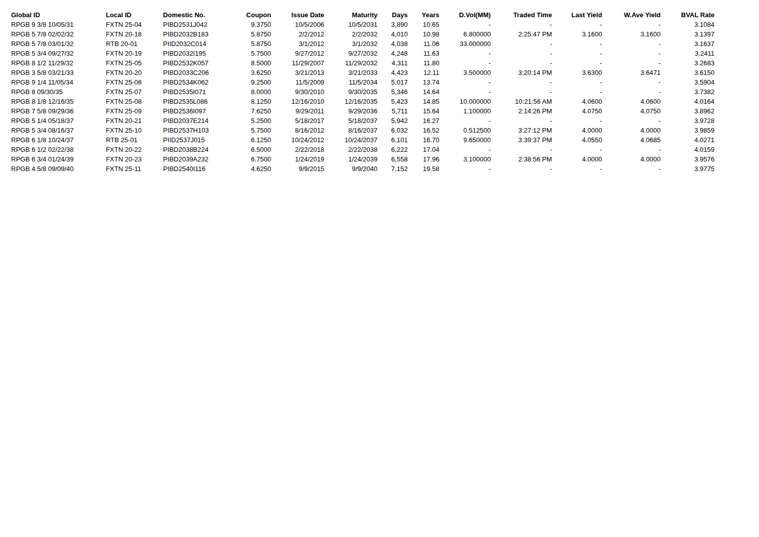| Global ID | Local ID | Domestic No. | Coupon | Issue Date | Maturity | Days | Years | D.Vol(MM) | Traded Time | Last Yield | W.Ave Yield | BVAL Rate |
| --- | --- | --- | --- | --- | --- | --- | --- | --- | --- | --- | --- | --- |
| RPGB 9 3/8 10/05/31 | FXTN 25-04 | PIBD2531J042 | 9.3750 | 10/5/2006 | 10/5/2031 | 3,890 | 10.65 | - | - | - | - | 3.1084 |
| RPGB 5 7/8 02/02/32 | FXTN 20-18 | PIBD2032B183 | 5.8750 | 2/2/2012 | 2/2/2032 | 4,010 | 10.98 | 6.800000 | 2:25:47 PM | 3.1600 | 3.1600 | 3.1397 |
| RPGB 5 7/8 03/01/32 | RTB 20-01 | PIID2032C014 | 5.8750 | 3/1/2012 | 3/1/2032 | 4,038 | 11.06 | 33.000000 | - | - | - | 3.1637 |
| RPGB 5 3/4 09/27/32 | FXTN 20-19 | PIBD2032I195 | 5.7500 | 9/27/2012 | 9/27/2032 | 4,248 | 11.63 | - | - | - | - | 3.2411 |
| RPGB 8 1/2 11/29/32 | FXTN 25-05 | PIBD2532K057 | 8.5000 | 11/29/2007 | 11/29/2032 | 4,311 | 11.80 | - | - | - | - | 3.2683 |
| RPGB 3 5/8 03/21/33 | FXTN 20-20 | PIBD2033C206 | 3.6250 | 3/21/2013 | 3/21/2033 | 4,423 | 12.11 | 3.500000 | 3:20:14 PM | 3.6300 | 3.6471 | 3.6150 |
| RPGB 9 1/4 11/05/34 | FXTN 25-06 | PIBD2534K062 | 9.2500 | 11/5/2009 | 11/5/2034 | 5,017 | 13.74 | - | - | - | - | 3.5904 |
| RPGB 8 09/30/35 | FXTN 25-07 | PIBD2535I071 | 8.0000 | 9/30/2010 | 9/30/2035 | 5,346 | 14.64 | - | - | - | - | 3.7382 |
| RPGB 8 1/8 12/16/35 | FXTN 25-08 | PIBD2535L086 | 8.1250 | 12/16/2010 | 12/16/2035 | 5,423 | 14.85 | 10.000000 | 10:21:56 AM | 4.0600 | 4.0600 | 4.0164 |
| RPGB 7 5/8 09/29/36 | FXTN 25-09 | PIBD2536I097 | 7.6250 | 9/29/2011 | 9/29/2036 | 5,711 | 15.64 | 1.100000 | 2:14:26 PM | 4.0750 | 4.0750 | 3.8962 |
| RPGB 5 1/4 05/18/37 | FXTN 20-21 | PIBD2037E214 | 5.2500 | 5/18/2017 | 5/18/2037 | 5,942 | 16.27 | - | - | - | - | 3.9728 |
| RPGB 5 3/4 08/16/37 | FXTN 25-10 | PIBD2537H103 | 5.7500 | 8/16/2012 | 8/16/2037 | 6,032 | 16.52 | 0.512500 | 3:27:12 PM | 4.0000 | 4.0000 | 3.9859 |
| RPGB 6 1/8 10/24/37 | RTB 25-01 | PIID2537J015 | 6.1250 | 10/24/2012 | 10/24/2037 | 6,101 | 16.70 | 9.650000 | 3:39:37 PM | 4.0550 | 4.0685 | 4.0271 |
| RPGB 6 1/2 02/22/38 | FXTN 20-22 | PIBD2038B224 | 6.5000 | 2/22/2018 | 2/22/2038 | 6,222 | 17.04 | - | - | - | - | 4.0159 |
| RPGB 6 3/4 01/24/39 | FXTN 20-23 | PIBD2039A232 | 6.7500 | 1/24/2019 | 1/24/2039 | 6,558 | 17.96 | 3.100000 | 2:38:56 PM | 4.0000 | 4.0000 | 3.9576 |
| RPGB 4 5/8 09/09/40 | FXTN 25-11 | PIBD2540I116 | 4.6250 | 9/9/2015 | 9/9/2040 | 7,152 | 19.58 | - | - | - | - | 3.9775 |